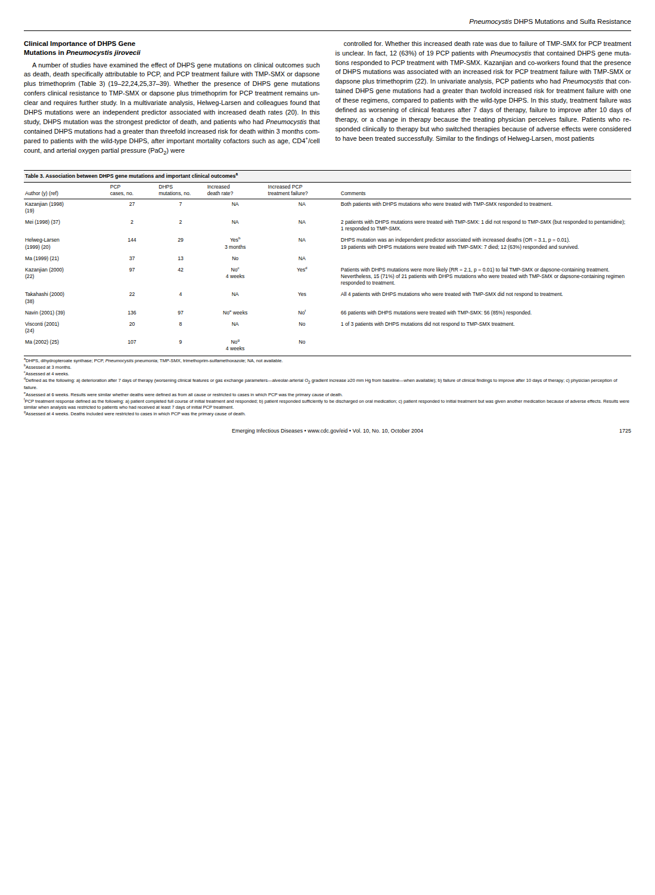Pneumocystis DHPS Mutations and Sulfa Resistance
Clinical Importance of DHPS Gene
Mutations in Pneumocystis jirovecii
A number of studies have examined the effect of DHPS gene mutations on clinical outcomes such as death, death specifically attributable to PCP, and PCP treatment failure with TMP-SMX or dapsone plus trimethoprim (Table 3) (19–22,24,25,37–39). Whether the presence of DHPS gene mutations confers clinical resistance to TMP-SMX or dapsone plus trimethoprim for PCP treatment remains unclear and requires further study. In a multivariate analysis, Helweg-Larsen and colleagues found that DHPS mutations were an independent predictor associated with increased death rates (20). In this study, DHPS mutation was the strongest predictor of death, and patients who had Pneumocystis that contained DHPS mutations had a greater than threefold increased risk for death within 3 months compared to patients with the wild-type DHPS, after important mortality cofactors such as age, CD4+/cell count, and arterial oxygen partial pressure (PaO2) were
controlled for. Whether this increased death rate was due to failure of TMP-SMX for PCP treatment is unclear. In fact, 12 (63%) of 19 PCP patients with Pneumocystis that contained DHPS gene mutations responded to PCP treatment with TMP-SMX. Kazanjian and co-workers found that the presence of DHPS mutations was associated with an increased risk for PCP treatment failure with TMP-SMX or dapsone plus trimethoprim (22). In univariate analysis, PCP patients who had Pneumocystis that contained DHPS gene mutations had a greater than twofold increased risk for treatment failure with one of these regimens, compared to patients with the wild-type DHPS. In this study, treatment failure was defined as worsening of clinical features after 7 days of therapy, failure to improve after 10 days of therapy, or a change in therapy because the treating physician perceives failure. Patients who responded clinically to therapy but who switched therapies because of adverse effects were considered to have been treated successfully. Similar to the findings of Helweg-Larsen, most patients
Table 3. Association between DHPS gene mutations and important clinical outcomes a
| Author (y) (ref) | PCP cases, no. | DHPS mutations, no. | Increased death rate? | Increased PCP treatment failure? | Comments |
| --- | --- | --- | --- | --- | --- |
| Kazanjian (1998) (19) | 27 | 7 | NA | NA | Both patients with DHPS mutations who were treated with TMP-SMX responded to treatment. |
| Mei (1998) (37) | 2 | 2 | NA | NA | 2 patients with DHPS mutations were treated with TMP-SMX: 1 did not respond to TMP-SMX (but responded to pentamidine); 1 responded to TMP-SMX. |
| Helweg-Larsen (1999) (20) | 144 | 29 | Yes b 3 months | NA | DHPS mutation was an independent predictor associated with increased deaths (OR = 3.1, p = 0.01). 19 patients with DHPS mutations were treated with TMP-SMX: 7 died; 12 (63%) responded and survived. |
| Ma (1999) (21) | 37 | 13 | No | NA | |
| Kazanjian (2000) (22) | 97 | 42 | No c 4 weeks | Yes d | Patients with DHPS mutations were more likely (RR = 2.1, p = 0.01) to fail TMP-SMX or dapsone-containing treatment. Nevertheless, 15 (71%) of 21 patients with DHPS mutations who were treated with TMP-SMX or dapsone-containing regimen responded to treatment. |
| Takahashi (2000) (38) | 22 | 4 | NA | Yes | All 4 patients with DHPS mutations who were treated with TMP-SMX did not respond to treatment. |
| Navin (2001) (39) | 136 | 97 | No e weeks | No f | 66 patients with DHPS mutations were treated with TMP-SMX: 56 (85%) responded. |
| Visconti (2001) (24) | 20 | 8 | NA | No | 1 of 3 patients with DHPS mutations did not respond to TMP-SMX treatment. |
| Ma (2002) (25) | 107 | 9 | No g 4 weeks | No | |
aDHPS, dihydropteroate synthase; PCP, Pneumocystis pneumonia; TMP-SMX, trimethoprim-sulfamethoxazole; NA, not available.
bAssessed at 3 months.
cAssessed at 4 weeks.
dDefined as the following: a) deterioration after 7 days of therapy (worsening clinical features or gas exchange parameters—alveolar-arterial O2 gradient increase ≥20 mm Hg from baseline—when available); b) failure of clinical findings to improve after 10 days of therapy; c) physician perception of failure.
eAssessed at 6 weeks. Results were similar whether deaths were defined as from all cause or restricted to cases in which PCP was the primary cause of death.
fPCP treatment response defined as the following: a) patient completed full course of initial treatment and responded; b) patient responded sufficiently to be discharged on oral medication; c) patient responded to initial treatment but was given another medication because of adverse effects. Results were similar when analysis was restricted to patients who had received at least 7 days of initial PCP treatment.
gAssessed at 4 weeks. Deaths included were restricted to cases in which PCP was the primary cause of death.
Emerging Infectious Diseases • www.cdc.gov/eid • Vol. 10, No. 10, October 2004 1725